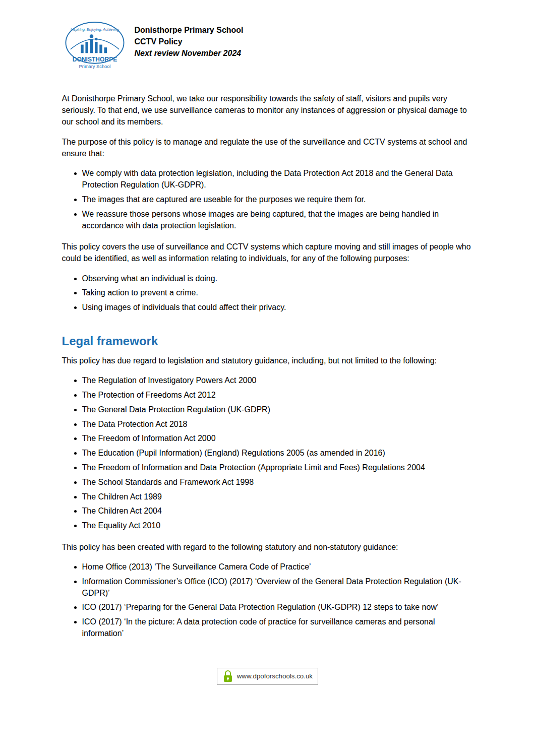Inspiring, Enjoying, Achieving DONISTHORPE Primary School
Donisthorpe Primary School
CCTV Policy
Next review November 2024
At Donisthorpe Primary School, we take our responsibility towards the safety of staff, visitors and pupils very seriously. To that end, we use surveillance cameras to monitor any instances of aggression or physical damage to our school and its members.
The purpose of this policy is to manage and regulate the use of the surveillance and CCTV systems at school and ensure that:
We comply with data protection legislation, including the Data Protection Act 2018 and the General Data Protection Regulation (UK-GDPR).
The images that are captured are useable for the purposes we require them for.
We reassure those persons whose images are being captured, that the images are being handled in accordance with data protection legislation.
This policy covers the use of surveillance and CCTV systems which capture moving and still images of people who could be identified, as well as information relating to individuals, for any of the following purposes:
Observing what an individual is doing.
Taking action to prevent a crime.
Using images of individuals that could affect their privacy.
Legal framework
This policy has due regard to legislation and statutory guidance, including, but not limited to the following:
The Regulation of Investigatory Powers Act 2000
The Protection of Freedoms Act 2012
The General Data Protection Regulation (UK-GDPR)
The Data Protection Act 2018
The Freedom of Information Act 2000
The Education (Pupil Information) (England) Regulations 2005 (as amended in 2016)
The Freedom of Information and Data Protection (Appropriate Limit and Fees) Regulations 2004
The School Standards and Framework Act 1998
The Children Act 1989
The Children Act 2004
The Equality Act 2010
This policy has been created with regard to the following statutory and non-statutory guidance:
Home Office (2013) ‘The Surveillance Camera Code of Practice’
Information Commissioner’s Office (ICO) (2017) ‘Overview of the General Data Protection Regulation (UK-GDPR)’
ICO (2017) ‘Preparing for the General Data Protection Regulation (UK-GDPR) 12 steps to take now’
ICO (2017) ‘In the picture: A data protection code of practice for surveillance cameras and personal information’
www.dpoforschools.co.uk